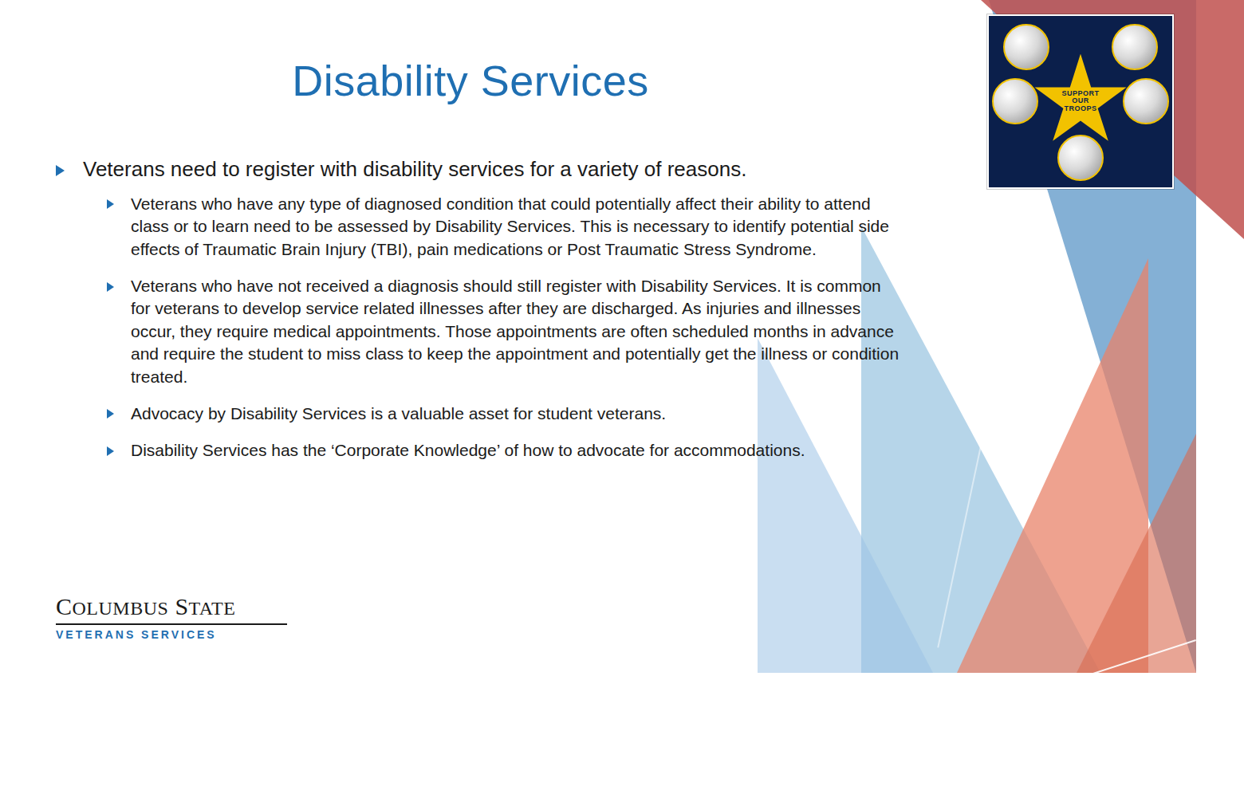SUPPORT
OUR
TROOPS
Disability Services
Veterans need to register with disability services for a variety of reasons.
Veterans who have any type of diagnosed condition that could potentially affect their ability to attend class or to learn need to be assessed by Disability Services. This is necessary to identify potential side effects of Traumatic Brain Injury (TBI), pain medications or Post Traumatic Stress Syndrome.
Veterans who have not received a diagnosis should still register with Disability Services. It is common for veterans to develop service related illnesses after they are discharged. As injuries and illnesses occur, they require medical appointments. Those appointments are often scheduled months in advance and require the student to miss class to keep the appointment and potentially get the illness or condition treated.
Advocacy by Disability Services is a valuable asset for student veterans.
Disability Services has the ‘Corporate Knowledge’ of how to advocate for accommodations.
COLUMBUS STATE
VETERANS SERVICES